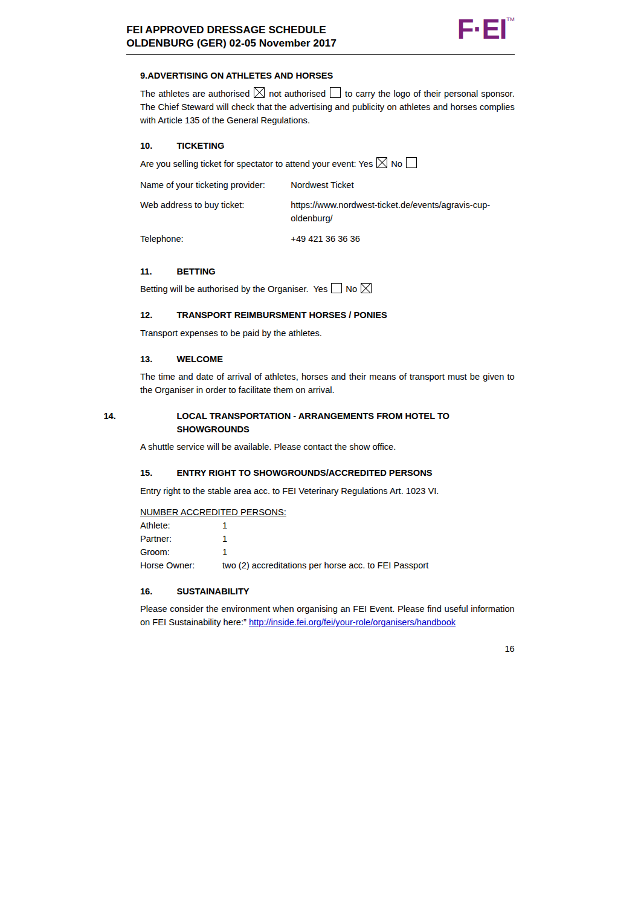FEI APPROVED DRESSAGE SCHEDULE
OLDENBURG (GER) 02-05 November 2017
F·EI TM
9.ADVERTISING ON ATHLETES AND HORSES
The athletes are authorised not authorised to carry the logo of their personal sponsor. The Chief Steward will check that the advertising and publicity on athletes and horses complies with Article 135 of the General Regulations.
10. TICKETING
Are you selling ticket for spectator to attend your event: Yes No
Name of your ticketing provider:
Nordwest Ticket
Web address to buy ticket:
https://www.nordwest-ticket.de/events/agravis-cup-oldenburg/
Telephone:
+49 421 36 36 36
11. BETTING
Betting will be authorised by the Organiser. Yes No
12. TRANSPORT REIMBURSMENT HORSES / PONIES
Transport expenses to be paid by the athletes.
13. WELCOME
The time and date of arrival of athletes, horses and their means of transport must be given to the Organiser in order to facilitate them on arrival.
14. LOCAL TRANSPORTATION - ARRANGEMENTS FROM HOTEL TO SHOWGROUNDS
A shuttle service will be available. Please contact the show office.
15. ENTRY RIGHT TO SHOWGROUNDS/ACCREDITED PERSONS
Entry right to the stable area acc. to FEI Veterinary Regulations Art. 1023 VI.
NUMBER ACCREDITED PERSONS: Athlete: 1 Partner: 1 Groom: 1 Horse Owner: two (2) accreditations per horse acc. to FEI Passport
16. SUSTAINABILITY
Please consider the environment when organising an FEI Event. Please find useful information on FEI Sustainability here:” http://inside.fei.org/fei/your-role/organisers/handbook
16